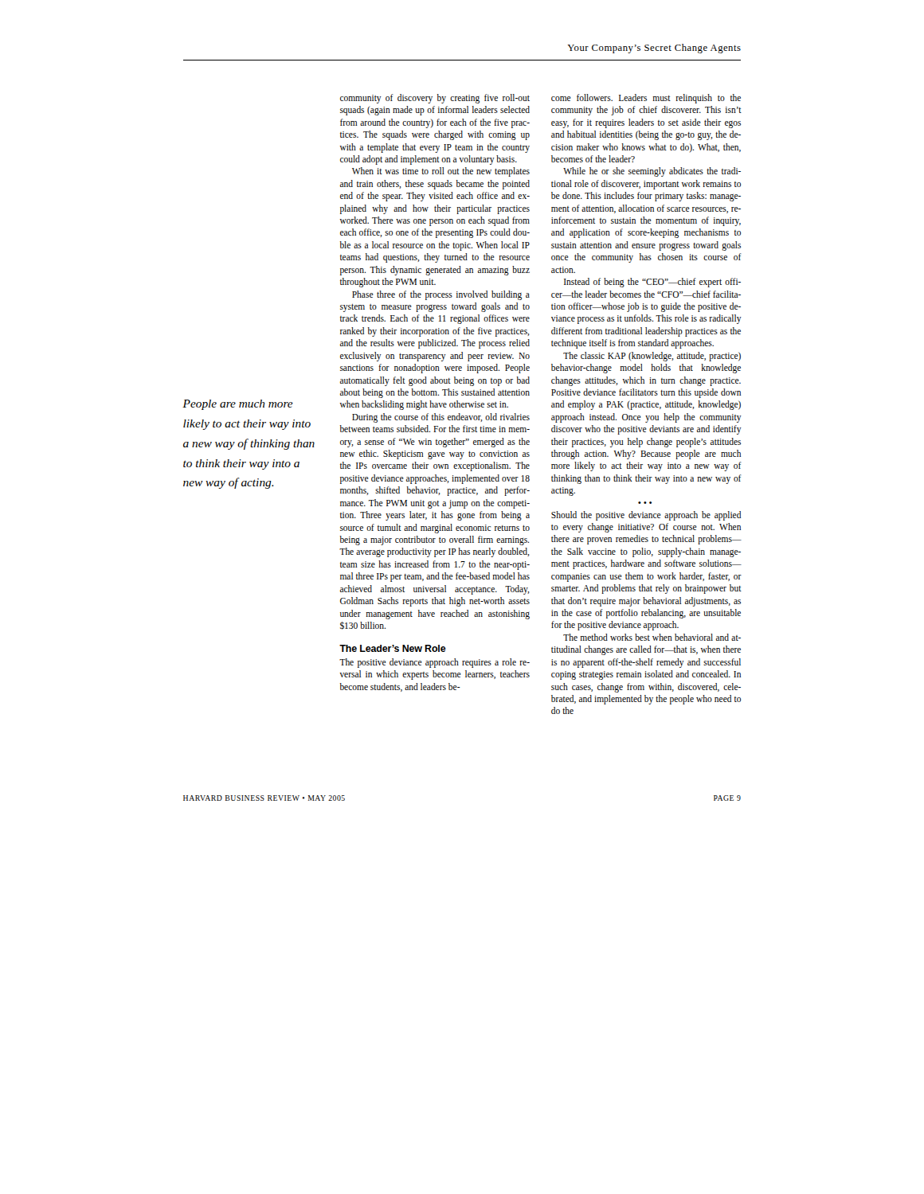Your Company’s Secret Change Agents
People are much more likely to act their way into a new way of thinking than to think their way into a new way of acting.
community of discovery by creating five roll-out squads (again made up of informal leaders selected from around the country) for each of the five practices. The squads were charged with coming up with a template that every IP team in the country could adopt and implement on a voluntary basis.
When it was time to roll out the new templates and train others, these squads became the pointed end of the spear. They visited each office and explained why and how their particular practices worked. There was one person on each squad from each office, so one of the presenting IPs could double as a local resource on the topic. When local IP teams had questions, they turned to the resource person. This dynamic generated an amazing buzz throughout the PWM unit.
Phase three of the process involved building a system to measure progress toward goals and to track trends. Each of the 11 regional offices were ranked by their incorporation of the five practices, and the results were publicized. The process relied exclusively on transparency and peer review. No sanctions for nonadoption were imposed. People automatically felt good about being on top or bad about being on the bottom. This sustained attention when backsliding might have otherwise set in.
During the course of this endeavor, old rivalries between teams subsided. For the first time in memory, a sense of “We win together” emerged as the new ethic. Skepticism gave way to conviction as the IPs overcame their own exceptionalism. The positive deviance approaches, implemented over 18 months, shifted behavior, practice, and performance. The PWM unit got a jump on the competition. Three years later, it has gone from being a source of tumult and marginal economic returns to being a major contributor to overall firm earnings. The average productivity per IP has nearly doubled, team size has increased from 1.7 to the near-optimal three IPs per team, and the fee-based model has achieved almost universal acceptance. Today, Goldman Sachs reports that high net-worth assets under management have reached an astonishing $130 billion.
The Leader’s New Role
The positive deviance approach requires a role reversal in which experts become learners, teachers become students, and leaders be-
come followers. Leaders must relinquish to the community the job of chief discoverer. This isn’t easy, for it requires leaders to set aside their egos and habitual identities (being the go-to guy, the decision maker who knows what to do). What, then, becomes of the leader?
While he or she seemingly abdicates the traditional role of discoverer, important work remains to be done. This includes four primary tasks: management of attention, allocation of scarce resources, reinforcement to sustain the momentum of inquiry, and application of score-keeping mechanisms to sustain attention and ensure progress toward goals once the community has chosen its course of action.
Instead of being the “CEO”—chief expert officer—the leader becomes the “CFO”—chief facilitation officer—whose job is to guide the positive deviance process as it unfolds. This role is as radically different from traditional leadership practices as the technique itself is from standard approaches.
The classic KAP (knowledge, attitude, practice) behavior-change model holds that knowledge changes attitudes, which in turn change practice. Positive deviance facilitators turn this upside down and employ a PAK (practice, attitude, knowledge) approach instead. Once you help the community discover who the positive deviants are and identify their practices, you help change people’s attitudes through action. Why? Because people are much more likely to act their way into a new way of thinking than to think their way into a new way of acting.
•••
Should the positive deviance approach be applied to every change initiative? Of course not. When there are proven remedies to technical problems—the Salk vaccine to polio, supply-chain management practices, hardware and software solutions—companies can use them to work harder, faster, or smarter. And problems that rely on brainpower but that don’t require major behavioral adjustments, as in the case of portfolio rebalancing, are unsuitable for the positive deviance approach.
The method works best when behavioral and attitudinal changes are called for—that is, when there is no apparent off-the-shelf remedy and successful coping strategies remain isolated and concealed. In such cases, change from within, discovered, celebrated, and implemented by the people who need to do the
HARVARD BUSINESS REVIEW • MAY 2005 PAGE 9